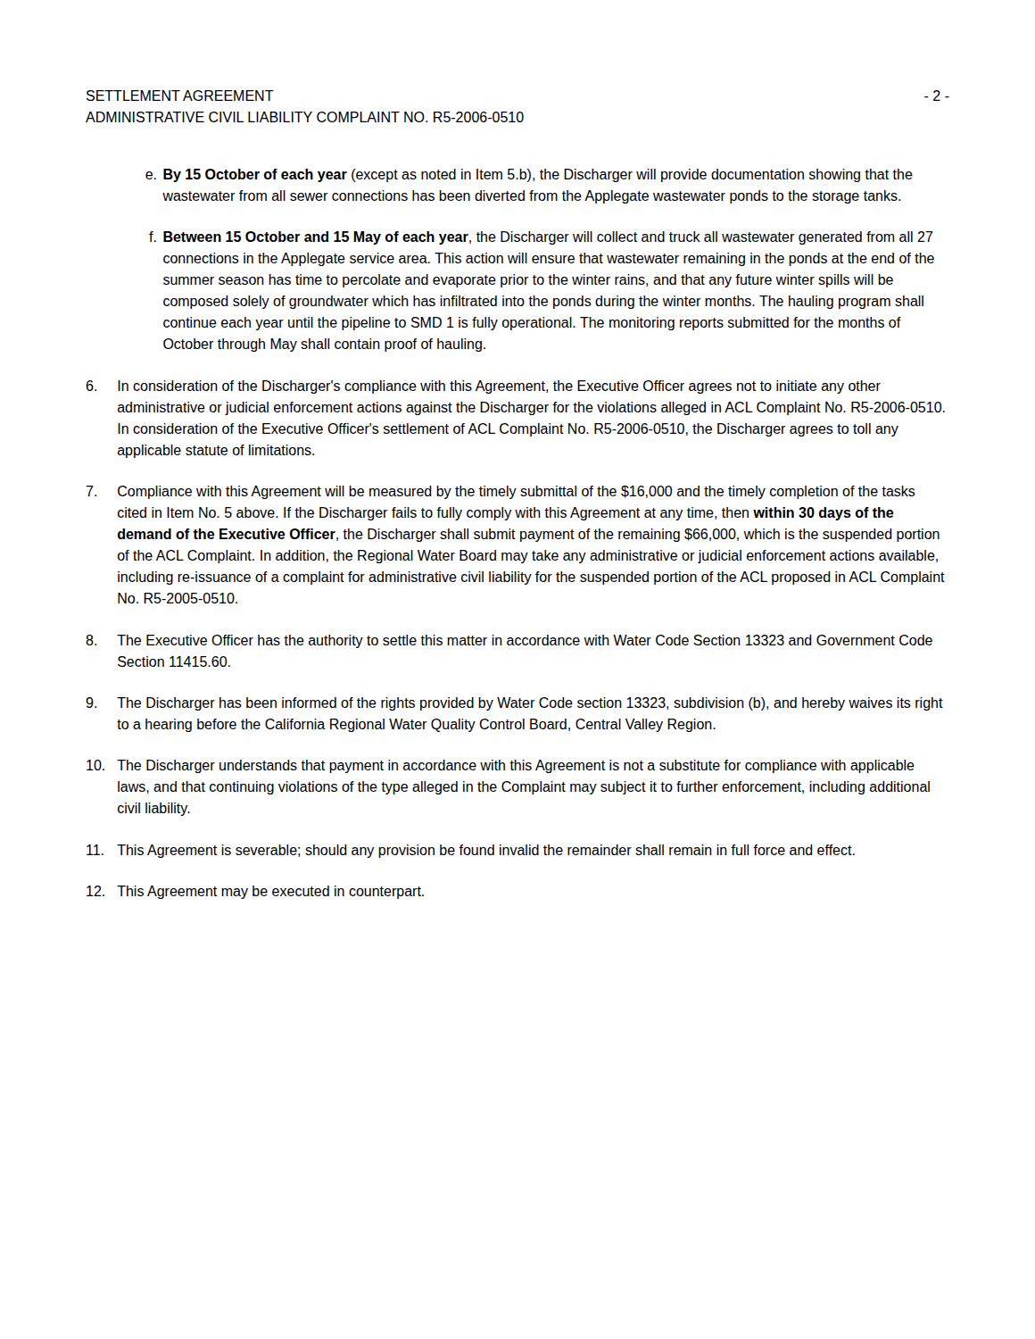SETTLEMENT AGREEMENT - 2 -
ADMINISTRATIVE CIVIL LIABILITY COMPLAINT NO. R5-2006-0510
e. By 15 October of each year (except as noted in Item 5.b), the Discharger will provide documentation showing that the wastewater from all sewer connections has been diverted from the Applegate wastewater ponds to the storage tanks.
f. Between 15 October and 15 May of each year, the Discharger will collect and truck all wastewater generated from all 27 connections in the Applegate service area. This action will ensure that wastewater remaining in the ponds at the end of the summer season has time to percolate and evaporate prior to the winter rains, and that any future winter spills will be composed solely of groundwater which has infiltrated into the ponds during the winter months. The hauling program shall continue each year until the pipeline to SMD 1 is fully operational. The monitoring reports submitted for the months of October through May shall contain proof of hauling.
6. In consideration of the Discharger's compliance with this Agreement, the Executive Officer agrees not to initiate any other administrative or judicial enforcement actions against the Discharger for the violations alleged in ACL Complaint No. R5-2006-0510. In consideration of the Executive Officer's settlement of ACL Complaint No. R5-2006-0510, the Discharger agrees to toll any applicable statute of limitations.
7. Compliance with this Agreement will be measured by the timely submittal of the $16,000 and the timely completion of the tasks cited in Item No. 5 above. If the Discharger fails to fully comply with this Agreement at any time, then within 30 days of the demand of the Executive Officer, the Discharger shall submit payment of the remaining $66,000, which is the suspended portion of the ACL Complaint. In addition, the Regional Water Board may take any administrative or judicial enforcement actions available, including re-issuance of a complaint for administrative civil liability for the suspended portion of the ACL proposed in ACL Complaint No. R5-2005-0510.
8. The Executive Officer has the authority to settle this matter in accordance with Water Code Section 13323 and Government Code Section 11415.60.
9. The Discharger has been informed of the rights provided by Water Code section 13323, subdivision (b), and hereby waives its right to a hearing before the California Regional Water Quality Control Board, Central Valley Region.
10. The Discharger understands that payment in accordance with this Agreement is not a substitute for compliance with applicable laws, and that continuing violations of the type alleged in the Complaint may subject it to further enforcement, including additional civil liability.
11. This Agreement is severable; should any provision be found invalid the remainder shall remain in full force and effect.
12. This Agreement may be executed in counterpart.